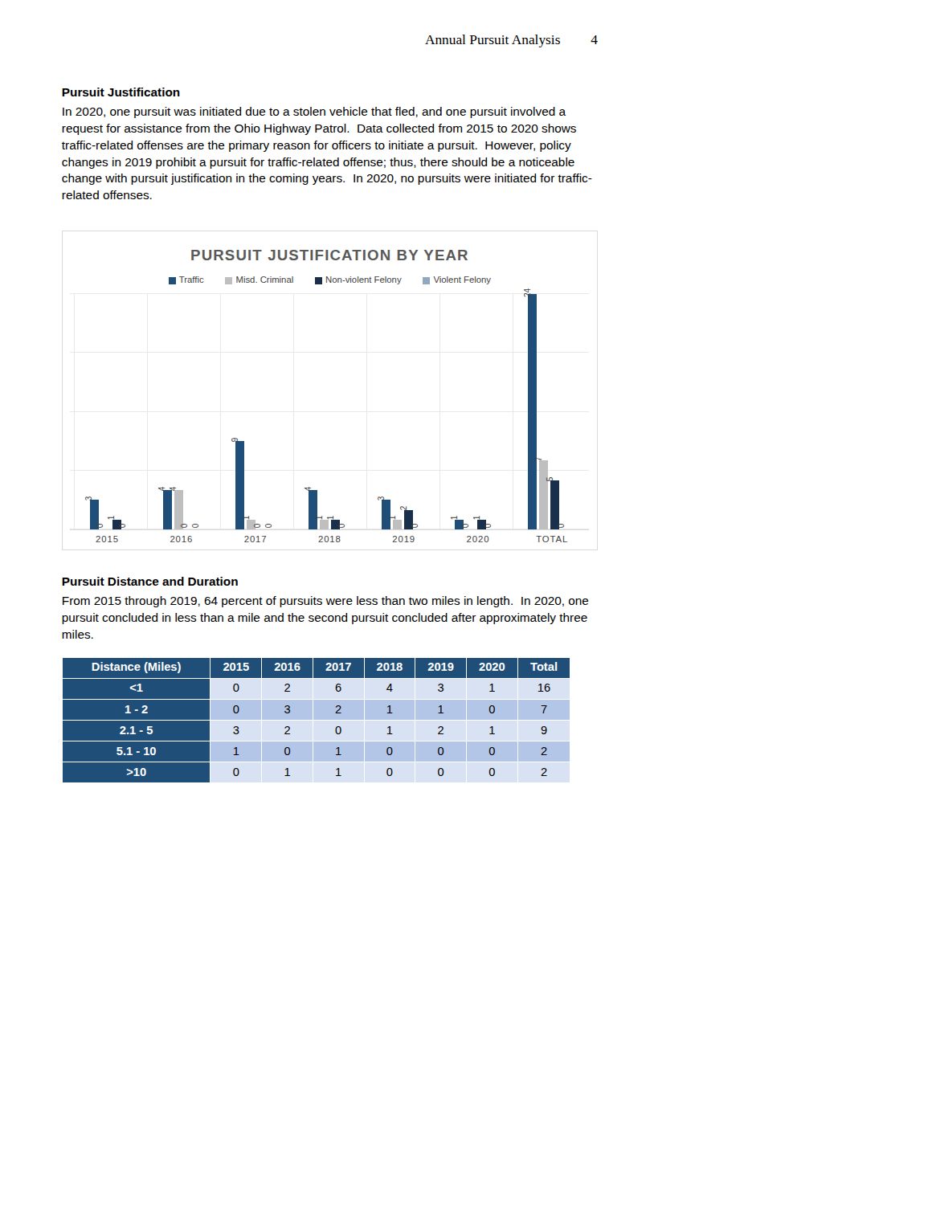Annual Pursuit Analysis 4
Pursuit Justification
In 2020, one pursuit was initiated due to a stolen vehicle that fled, and one pursuit involved a request for assistance from the Ohio Highway Patrol. Data collected from 2015 to 2020 shows traffic-related offenses are the primary reason for officers to initiate a pursuit. However, policy changes in 2019 prohibit a pursuit for traffic-related offense; thus, there should be a noticeable change with pursuit justification in the coming years. In 2020, no pursuits were initiated for traffic-related offenses.
PURSUIT JUSTIFICATION BY YEAR
Traffic Misd. Criminal Non-violent Felony Violent Felony
3
0
1
0
4
4
0
0
9
1
0
0
4
1
1
0
3
1
2
0
1
0
1
0
24
7
5
0
2015
2016
2017
2018
2019
2020
TOTAL
Pursuit Distance and Duration
From 2015 through 2019, 64 percent of pursuits were less than two miles in length. In 2020, one pursuit concluded in less than a mile and the second pursuit concluded after approximately three miles.
| Distance (Miles) | 2015 | 2016 | 2017 | 2018 | 2019 | 2020 | Total |
| --- | --- | --- | --- | --- | --- | --- | --- |
| <1 | 0 | 2 | 6 | 4 | 3 | 1 | 16 |
| 1 - 2 | 0 | 3 | 2 | 1 | 1 | 0 | 7 |
| 2.1 - 5 | 3 | 2 | 0 | 1 | 2 | 1 | 9 |
| 5.1 - 10 | 1 | 0 | 1 | 0 | 0 | 0 | 2 |
| >10 | 0 | 1 | 1 | 0 | 0 | 0 | 2 |